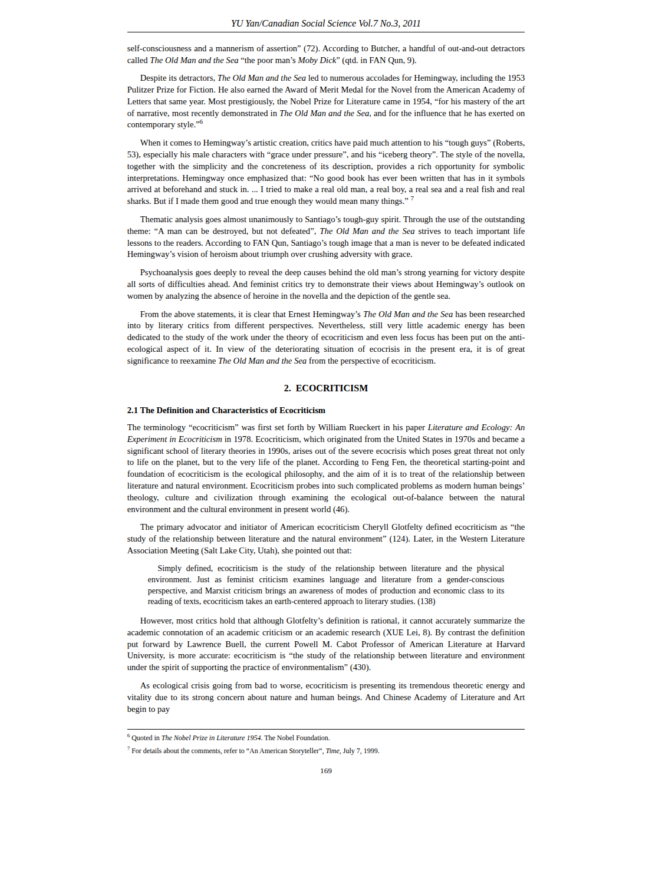YU Yan/Canadian Social Science Vol.7 No.3, 2011
self-consciousness and a mannerism of assertion” (72). According to Butcher, a handful of out-and-out detractors called The Old Man and the Sea “the poor man’s Moby Dick” (qtd. in FAN Qun, 9).
Despite its detractors, The Old Man and the Sea led to numerous accolades for Hemingway, including the 1953 Pulitzer Prize for Fiction. He also earned the Award of Merit Medal for the Novel from the American Academy of Letters that same year. Most prestigiously, the Nobel Prize for Literature came in 1954, “for his mastery of the art of narrative, most recently demonstrated in The Old Man and the Sea, and for the influence that he has exerted on contemporary style.”6
When it comes to Hemingway’s artistic creation, critics have paid much attention to his “tough guys” (Roberts, 53), especially his male characters with “grace under pressure”, and his “iceberg theory”. The style of the novella, together with the simplicity and the concreteness of its description, provides a rich opportunity for symbolic interpretations. Hemingway once emphasized that: “No good book has ever been written that has in it symbols arrived at beforehand and stuck in. ... I tried to make a real old man, a real boy, a real sea and a real fish and real sharks. But if I made them good and true enough they would mean many things.” 7
Thematic analysis goes almost unanimously to Santiago’s tough-guy spirit. Through the use of the outstanding theme: “A man can be destroyed, but not defeated”, The Old Man and the Sea strives to teach important life lessons to the readers. According to FAN Qun, Santiago’s tough image that a man is never to be defeated indicated Hemingway’s vision of heroism about triumph over crushing adversity with grace.
Psychoanalysis goes deeply to reveal the deep causes behind the old man’s strong yearning for victory despite all sorts of difficulties ahead. And feminist critics try to demonstrate their views about Hemingway’s outlook on women by analyzing the absence of heroine in the novella and the depiction of the gentle sea.
From the above statements, it is clear that Ernest Hemingway’s The Old Man and the Sea has been researched into by literary critics from different perspectives. Nevertheless, still very little academic energy has been dedicated to the study of the work under the theory of ecocriticism and even less focus has been put on the anti-ecological aspect of it. In view of the deteriorating situation of ecocrisis in the present era, it is of great significance to reexamine The Old Man and the Sea from the perspective of ecocriticism.
2. ECOCRITICISM
2.1 The Definition and Characteristics of Ecocriticism
The terminology “ecocriticism” was first set forth by William Rueckert in his paper Literature and Ecology: An Experiment in Ecocriticism in 1978. Ecocriticism, which originated from the United States in 1970s and became a significant school of literary theories in 1990s, arises out of the severe ecocrisis which poses great threat not only to life on the planet, but to the very life of the planet. According to Feng Fen, the theoretical starting-point and foundation of ecocriticism is the ecological philosophy, and the aim of it is to treat of the relationship between literature and natural environment. Ecocriticism probes into such complicated problems as modern human beings’ theology, culture and civilization through examining the ecological out-of-balance between the natural environment and the cultural environment in present world (46).
The primary advocator and initiator of American ecocriticism Cheryll Glotfelty defined ecocriticism as “the study of the relationship between literature and the natural environment” (124). Later, in the Western Literature Association Meeting (Salt Lake City, Utah), she pointed out that:
Simply defined, ecocriticism is the study of the relationship between literature and the physical environment. Just as feminist criticism examines language and literature from a gender-conscious perspective, and Marxist criticism brings an awareness of modes of production and economic class to its reading of texts, ecocriticism takes an earth-centered approach to literary studies. (138)
However, most critics hold that although Glotfelty’s definition is rational, it cannot accurately summarize the academic connotation of an academic criticism or an academic research (XUE Lei, 8). By contrast the definition put forward by Lawrence Buell, the current Powell M. Cabot Professor of American Literature at Harvard University, is more accurate: ecocriticism is “the study of the relationship between literature and environment under the spirit of supporting the practice of environmentalism” (430).
As ecological crisis going from bad to worse, ecocriticism is presenting its tremendous theoretic energy and vitality due to its strong concern about nature and human beings. And Chinese Academy of Literature and Art begin to pay
6 Quoted in The Nobel Prize in Literature 1954. The Nobel Foundation.
7 For details about the comments, refer to “An American Storyteller”, Time, July 7, 1999.
169